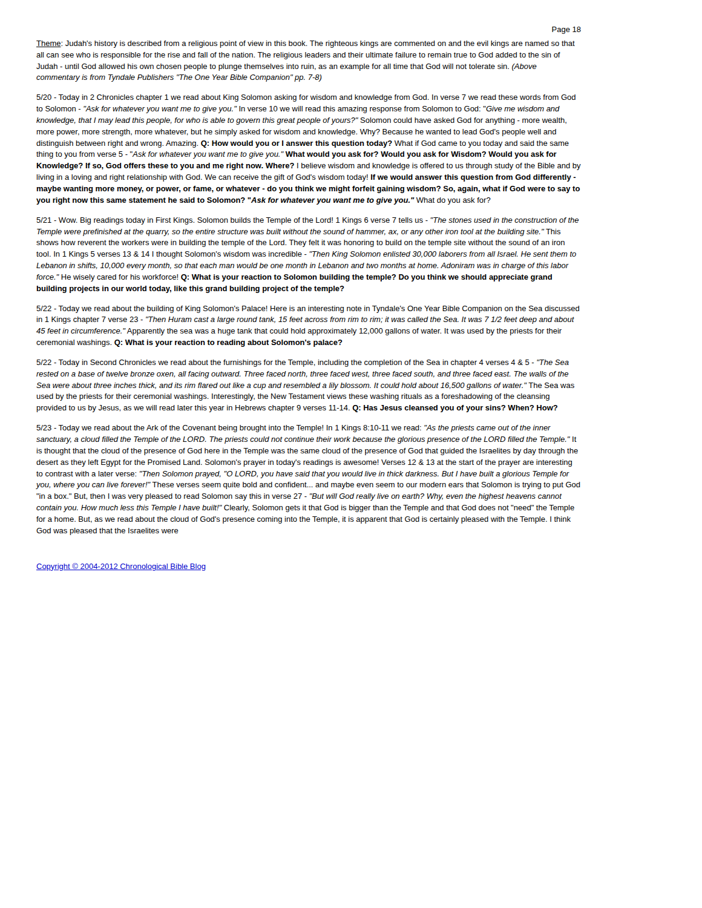Page 18
Theme: Judah's history is described from a religious point of view in this book. The righteous kings are commented on and the evil kings are named so that all can see who is responsible for the rise and fall of the nation. The religious leaders and their ultimate failure to remain true to God added to the sin of Judah - until God allowed his own chosen people to plunge themselves into ruin, as an example for all time that God will not tolerate sin. (Above commentary is from Tyndale Publishers "The One Year Bible Companion" pp. 7-8)
5/20 - Today in 2 Chronicles chapter 1 we read about King Solomon asking for wisdom and knowledge from God. In verse 7 we read these words from God to Solomon - "Ask for whatever you want me to give you." In verse 10 we will read this amazing response from Solomon to God: "Give me wisdom and knowledge, that I may lead this people, for who is able to govern this great people of yours?" Solomon could have asked God for anything - more wealth, more power, more strength, more whatever, but he simply asked for wisdom and knowledge. Why? Because he wanted to lead God's people well and distinguish between right and wrong. Amazing. Q: How would you or I answer this question today? What if God came to you today and said the same thing to you from verse 5 - "Ask for whatever you want me to give you." What would you ask for? Would you ask for Wisdom? Would you ask for Knowledge? If so, God offers these to you and me right now. Where? I believe wisdom and knowledge is offered to us through study of the Bible and by living in a loving and right relationship with God. We can receive the gift of God's wisdom today! If we would answer this question from God differently - maybe wanting more money, or power, or fame, or whatever - do you think we might forfeit gaining wisdom? So, again, what if God were to say to you right now this same statement he said to Solomon? "Ask for whatever you want me to give you." What do you ask for?
5/21 - Wow. Big readings today in First Kings. Solomon builds the Temple of the Lord! 1 Kings 6 verse 7 tells us - "The stones used in the construction of the Temple were prefinished at the quarry, so the entire structure was built without the sound of hammer, ax, or any other iron tool at the building site." This shows how reverent the workers were in building the temple of the Lord. They felt it was honoring to build on the temple site without the sound of an iron tool. In 1 Kings 5 verses 13 & 14 I thought Solomon's wisdom was incredible - "Then King Solomon enlisted 30,000 laborers from all Israel. He sent them to Lebanon in shifts, 10,000 every month, so that each man would be one month in Lebanon and two months at home. Adoniram was in charge of this labor force." He wisely cared for his workforce! Q: What is your reaction to Solomon building the temple? Do you think we should appreciate grand building projects in our world today, like this grand building project of the temple?
5/22 - Today we read about the building of King Solomon's Palace! Here is an interesting note in Tyndale's One Year Bible Companion on the Sea discussed in 1 Kings chapter 7 verse 23 - "Then Huram cast a large round tank, 15 feet across from rim to rim; it was called the Sea. It was 7 1/2 feet deep and about 45 feet in circumference." Apparently the sea was a huge tank that could hold approximately 12,000 gallons of water. It was used by the priests for their ceremonial washings. Q: What is your reaction to reading about Solomon's palace?
5/22 - Today in Second Chronicles we read about the furnishings for the Temple, including the completion of the Sea in chapter 4 verses 4 & 5 - "The Sea rested on a base of twelve bronze oxen, all facing outward. Three faced north, three faced west, three faced south, and three faced east. The walls of the Sea were about three inches thick, and its rim flared out like a cup and resembled a lily blossom. It could hold about 16,500 gallons of water." The Sea was used by the priests for their ceremonial washings. Interestingly, the New Testament views these washing rituals as a foreshadowing of the cleansing provided to us by Jesus, as we will read later this year in Hebrews chapter 9 verses 11-14. Q: Has Jesus cleansed you of your sins? When? How?
5/23 - Today we read about the Ark of the Covenant being brought into the Temple! In 1 Kings 8:10-11 we read: "As the priests came out of the inner sanctuary, a cloud filled the Temple of the LORD. The priests could not continue their work because the glorious presence of the LORD filled the Temple." It is thought that the cloud of the presence of God here in the Temple was the same cloud of the presence of God that guided the Israelites by day through the desert as they left Egypt for the Promised Land. Solomon's prayer in today's readings is awesome! Verses 12 & 13 at the start of the prayer are interesting to contrast with a later verse: "Then Solomon prayed, "O LORD, you have said that you would live in thick darkness. But I have built a glorious Temple for you, where you can live forever!" These verses seem quite bold and confident... and maybe even seem to our modern ears that Solomon is trying to put God "in a box." But, then I was very pleased to read Solomon say this in verse 27 - "But will God really live on earth? Why, even the highest heavens cannot contain you. How much less this Temple I have built!" Clearly, Solomon gets it that God is bigger than the Temple and that God does not "need" the Temple for a home. But, as we read about the cloud of God's presence coming into the Temple, it is apparent that God is certainly pleased with the Temple. I think God was pleased that the Israelites were
Copyright © 2004-2012 Chronological Bible Blog